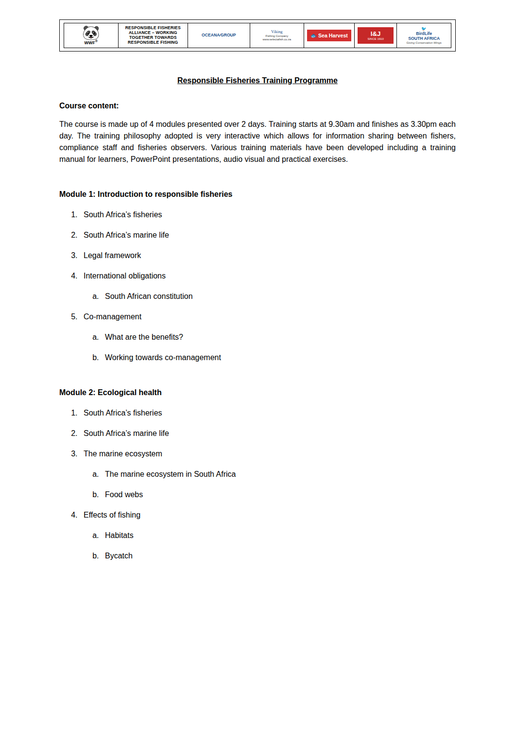| 🐼 WWF ® | RESPONSIBLE FISHERIES ALLIANCE – WORKING TOGETHER TOWARDS RESPONSIBLE FISHING | OCEANA⁄GROUP | Viking Fishing Company www.selectafish.co.za | 🐟 Sea Harvest | I&J SINCE 1910 | 🐦 BirdLife SOUTH AFRICA Giving Conservation Wings |
Responsible Fisheries Training Programme
Course content:
The course is made up of 4 modules presented over 2 days. Training starts at 9.30am and finishes as 3.30pm each day. The training philosophy adopted is very interactive which allows for information sharing between fishers, compliance staff and fisheries observers. Various training materials have been developed including a training manual for learners, PowerPoint presentations, audio visual and practical exercises.
Module 1: Introduction to responsible fisheries
South Africa’s fisheries
South Africa’s marine life
Legal framework
International obligations
South African constitution
Co-management
What are the benefits?
Working towards co-management
Module 2: Ecological health
South Africa’s fisheries
South Africa’s marine life
The marine ecosystem
The marine ecosystem in South Africa
Food webs
Effects of fishing
Habitats
Bycatch